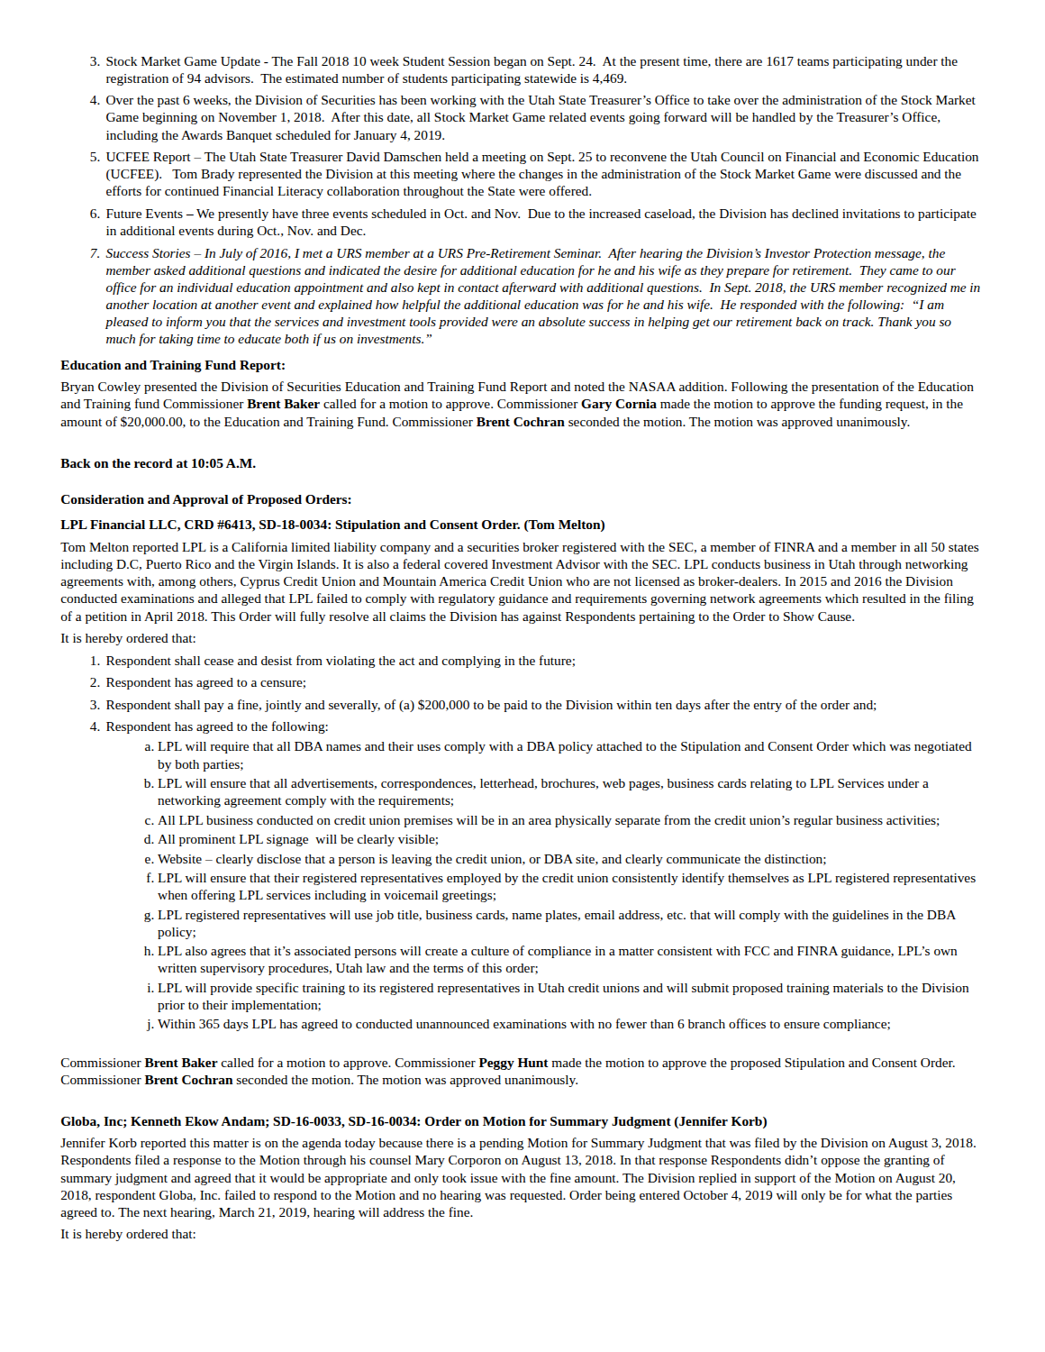Stock Market Game Update - The Fall 2018 10 week Student Session began on Sept. 24. At the present time, there are 1617 teams participating under the registration of 94 advisors. The estimated number of students participating statewide is 4,469.
Over the past 6 weeks, the Division of Securities has been working with the Utah State Treasurer’s Office to take over the administration of the Stock Market Game beginning on November 1, 2018. After this date, all Stock Market Game related events going forward will be handled by the Treasurer’s Office, including the Awards Banquet scheduled for January 4, 2019.
UCFEE Report – The Utah State Treasurer David Damschen held a meeting on Sept. 25 to reconvene the Utah Council on Financial and Economic Education (UCFEE). Tom Brady represented the Division at this meeting where the changes in the administration of the Stock Market Game were discussed and the efforts for continued Financial Literacy collaboration throughout the State were offered.
Future Events – We presently have three events scheduled in Oct. and Nov. Due to the increased caseload, the Division has declined invitations to participate in additional events during Oct., Nov. and Dec.
Success Stories – In July of 2016, I met a URS member at a URS Pre-Retirement Seminar. After hearing the Division’s Investor Protection message, the member asked additional questions and indicated the desire for additional education for he and his wife as they prepare for retirement. They came to our office for an individual education appointment and also kept in contact afterward with additional questions. In Sept. 2018, the URS member recognized me in another location at another event and explained how helpful the additional education was for he and his wife. He responded with the following: “I am pleased to inform you that the services and investment tools provided were an absolute success in helping get our retirement back on track. Thank you so much for taking time to educate both if us on investments.”
Education and Training Fund Report:
Bryan Cowley presented the Division of Securities Education and Training Fund Report and noted the NASAA addition. Following the presentation of the Education and Training fund Commissioner Brent Baker called for a motion to approve. Commissioner Gary Cornia made the motion to approve the funding request, in the amount of $20,000.00, to the Education and Training Fund. Commissioner Brent Cochran seconded the motion. The motion was approved unanimously.
Back on the record at 10:05 A.M.
Consideration and Approval of Proposed Orders:
LPL Financial LLC, CRD #6413, SD-18-0034: Stipulation and Consent Order. (Tom Melton)
Tom Melton reported LPL is a California limited liability company and a securities broker registered with the SEC, a member of FINRA and a member in all 50 states including D.C, Puerto Rico and the Virgin Islands. It is also a federal covered Investment Advisor with the SEC. LPL conducts business in Utah through networking agreements with, among others, Cyprus Credit Union and Mountain America Credit Union who are not licensed as broker-dealers. In 2015 and 2016 the Division conducted examinations and alleged that LPL failed to comply with regulatory guidance and requirements governing network agreements which resulted in the filing of a petition in April 2018. This Order will fully resolve all claims the Division has against Respondents pertaining to the Order to Show Cause.
It is hereby ordered that:
Respondent shall cease and desist from violating the act and complying in the future;
Respondent has agreed to a censure;
Respondent shall pay a fine, jointly and severally, of (a) $200,000 to be paid to the Division within ten days after the entry of the order and;
Respondent has agreed to the following:
LPL will require that all DBA names and their uses comply with a DBA policy attached to the Stipulation and Consent Order which was negotiated by both parties;
LPL will ensure that all advertisements, correspondences, letterhead, brochures, web pages, business cards relating to LPL Services under a networking agreement comply with the requirements;
All LPL business conducted on credit union premises will be in an area physically separate from the credit union’s regular business activities;
All prominent LPL signage will be clearly visible;
Website – clearly disclose that a person is leaving the credit union, or DBA site, and clearly communicate the distinction;
LPL will ensure that their registered representatives employed by the credit union consistently identify themselves as LPL registered representatives when offering LPL services including in voicemail greetings;
LPL registered representatives will use job title, business cards, name plates, email address, etc. that will comply with the guidelines in the DBA policy;
LPL also agrees that it’s associated persons will create a culture of compliance in a matter consistent with FCC and FINRA guidance, LPL’s own written supervisory procedures, Utah law and the terms of this order;
LPL will provide specific training to its registered representatives in Utah credit unions and will submit proposed training materials to the Division prior to their implementation;
Within 365 days LPL has agreed to conducted unannounced examinations with no fewer than 6 branch offices to ensure compliance;
Commissioner Brent Baker called for a motion to approve. Commissioner Peggy Hunt made the motion to approve the proposed Stipulation and Consent Order. Commissioner Brent Cochran seconded the motion. The motion was approved unanimously.
Globa, Inc; Kenneth Ekow Andam; SD-16-0033, SD-16-0034: Order on Motion for Summary Judgment (Jennifer Korb)
Jennifer Korb reported this matter is on the agenda today because there is a pending Motion for Summary Judgment that was filed by the Division on August 3, 2018. Respondents filed a response to the Motion through his counsel Mary Corporon on August 13, 2018. In that response Respondents didn’t oppose the granting of summary judgment and agreed that it would be appropriate and only took issue with the fine amount. The Division replied in support of the Motion on August 20, 2018, respondent Globa, Inc. failed to respond to the Motion and no hearing was requested. Order being entered October 4, 2019 will only be for what the parties agreed to. The next hearing, March 21, 2019, hearing will address the fine.
It is hereby ordered that: